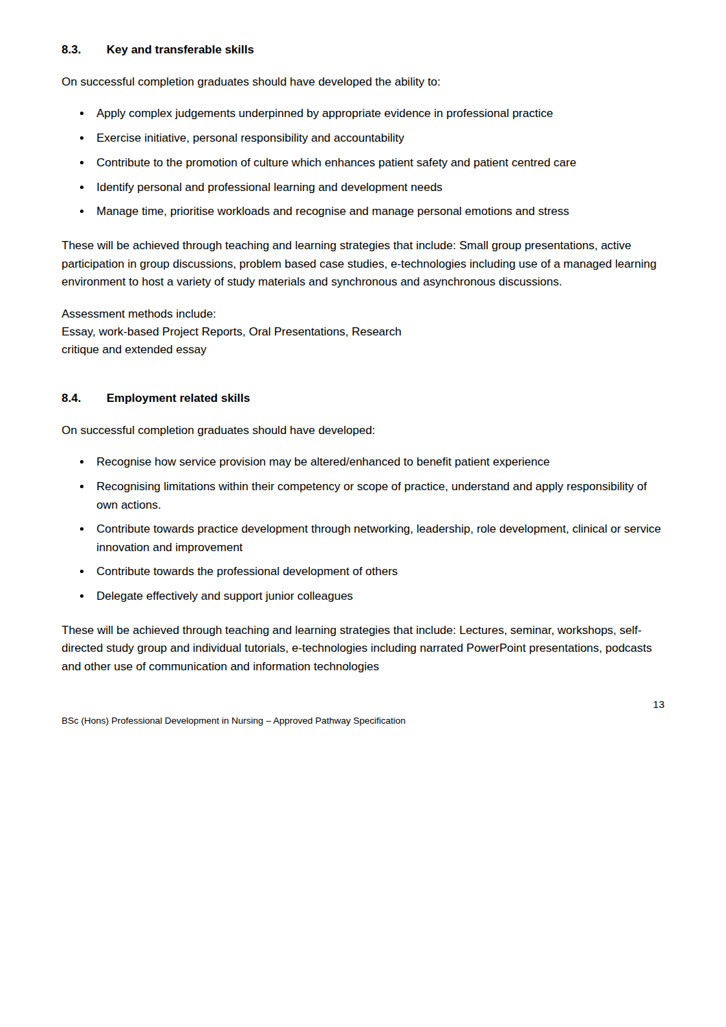8.3. Key and transferable skills
On successful completion graduates should have developed the ability to:
Apply complex judgements underpinned by appropriate evidence in professional practice
Exercise initiative, personal responsibility and accountability
Contribute to the promotion of culture which enhances patient safety and patient centred care
Identify personal and professional learning and development needs
Manage time, prioritise workloads and recognise and manage personal emotions and stress
These will be achieved through teaching and learning strategies that include: Small group presentations, active participation in group discussions, problem based case studies, e-technologies including use of a managed learning environment to host a variety of study materials and synchronous and asynchronous discussions.
Assessment methods include:
Essay, work-based Project Reports, Oral Presentations, Research
critique and extended essay
8.4. Employment related skills
On successful completion graduates should have developed:
Recognise how service provision may be altered/enhanced to benefit patient experience
Recognising limitations within their competency or scope of practice, understand and apply responsibility of own actions.
Contribute towards practice development through networking, leadership, role development, clinical or service innovation and improvement
Contribute towards the professional development of others
Delegate effectively and support junior colleagues
These will be achieved through teaching and learning strategies that include: Lectures, seminar, workshops, self-directed study group and individual tutorials, e-technologies including narrated PowerPoint presentations, podcasts and other use of communication and information technologies
13
BSc (Hons) Professional Development in Nursing – Approved Pathway Specification